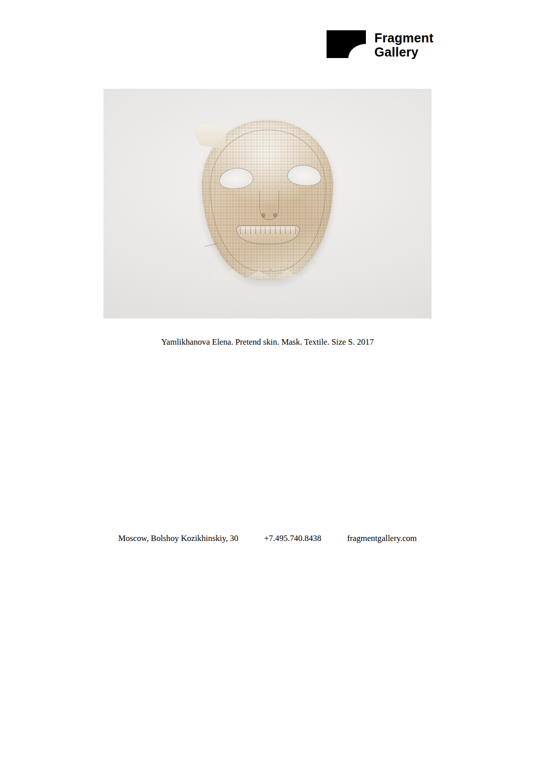Fragment
Gallery
Yamlikhanova Elena. Pretend skin. Mask. Textile. Size S. 2017
Moscow, Bolshoy Kozikhinskiy, 30 +7.495.740.8438 fragmentgallery.com